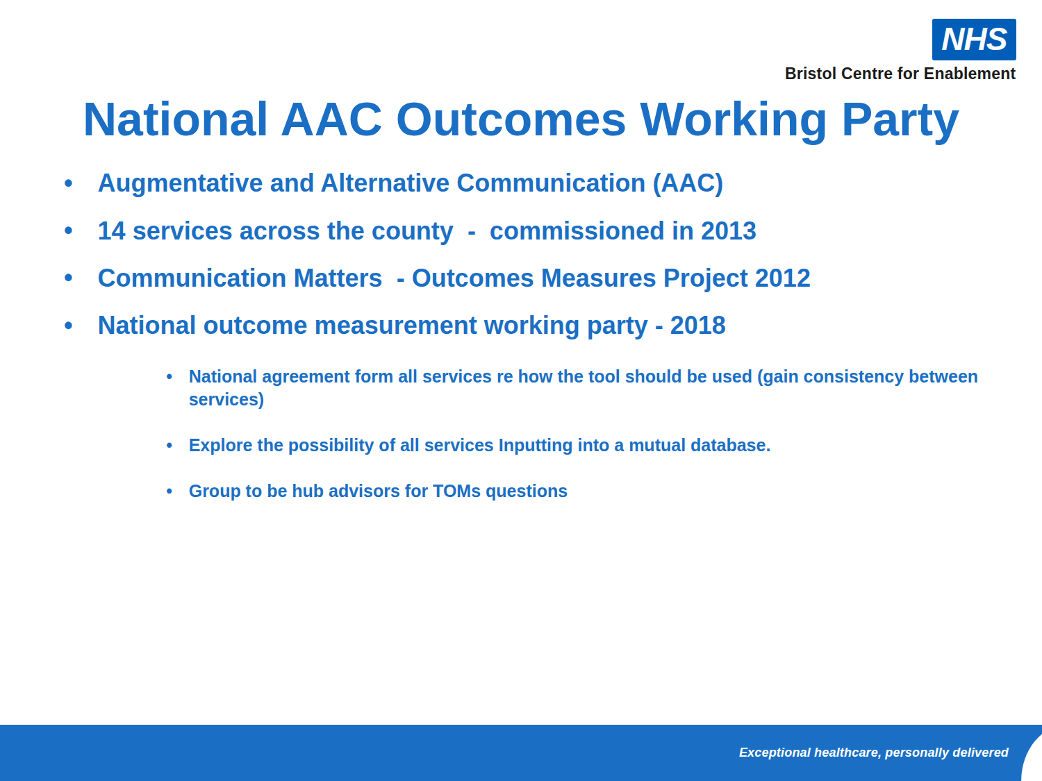NHS
Bristol Centre for Enablement
National AAC Outcomes Working Party
Augmentative and Alternative Communication (AAC)
14 services across the county - commissioned in 2013
Communication Matters - Outcomes Measures Project 2012
National outcome measurement working party - 2018
National agreement form all services re how the tool should be used (gain consistency between services)
Explore the possibility of all services Inputting into a mutual database.
Group to be hub advisors for TOMs questions
Exceptional healthcare, personally delivered